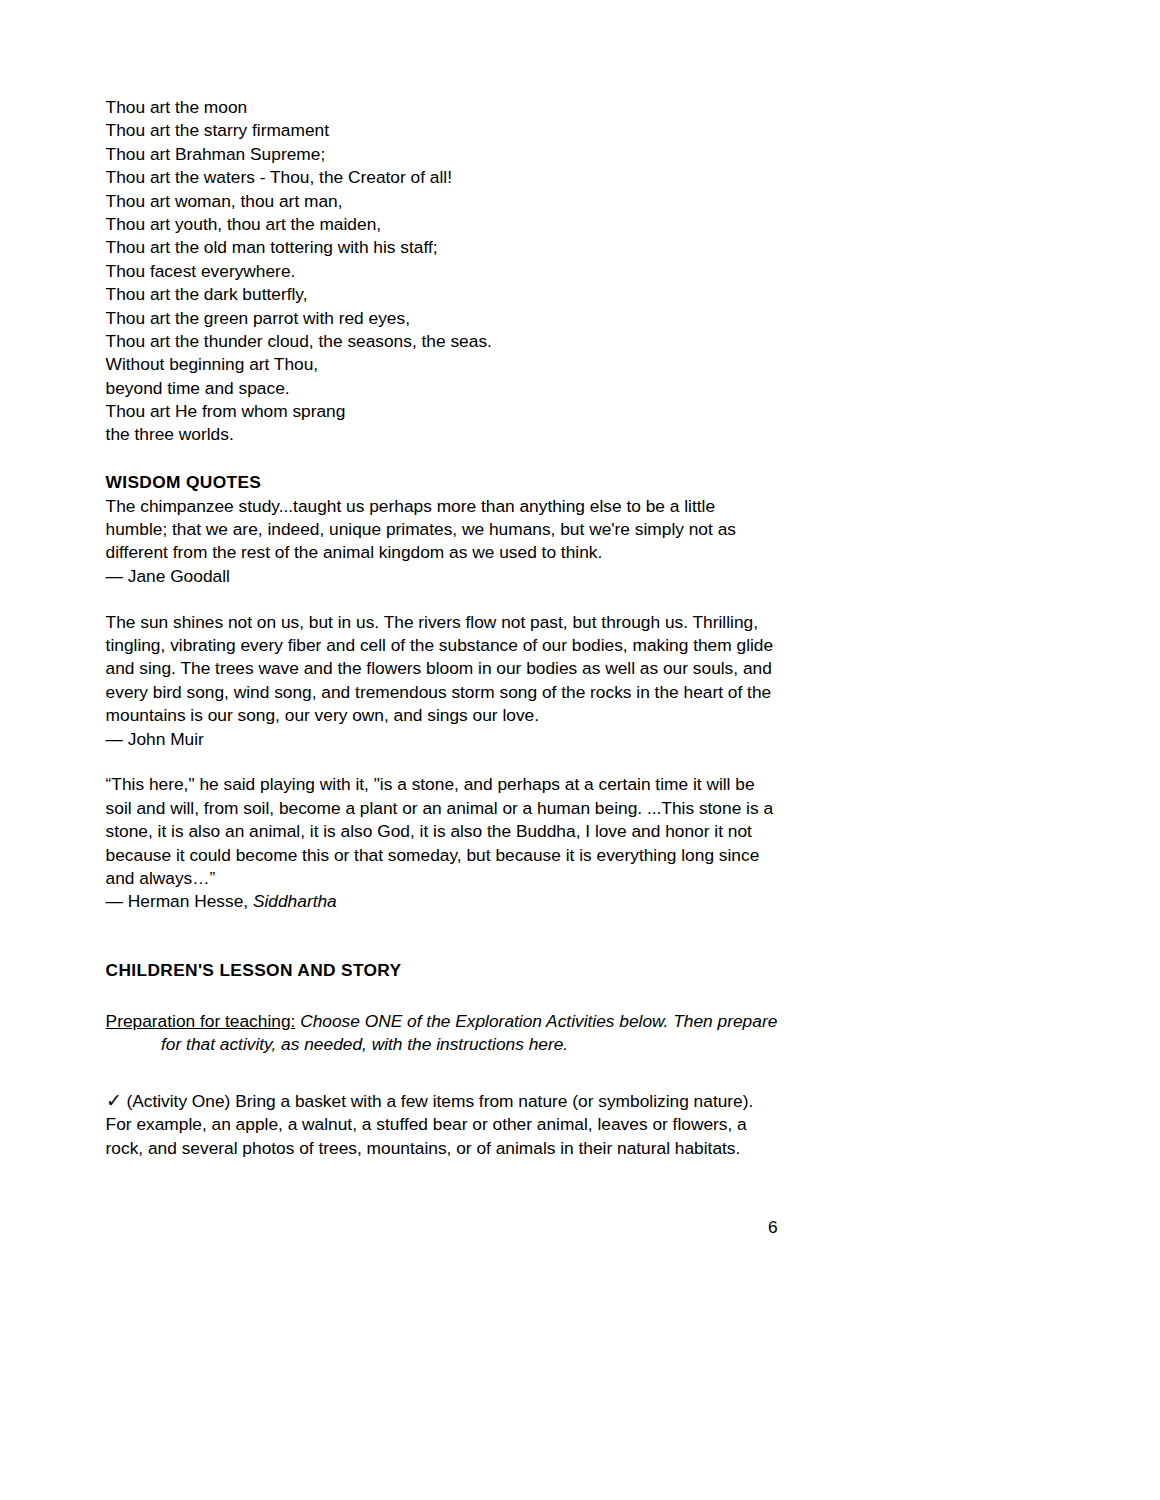Thou art the moon
Thou art the starry firmament
Thou art Brahman Supreme;
Thou art the waters - Thou, the Creator of all!
Thou art woman, thou art man,
Thou art youth, thou art the maiden,
Thou art the old man tottering with his staff;
Thou facest everywhere.
Thou art the dark butterfly,
Thou art the green parrot with red eyes,
Thou art the thunder cloud, the seasons, the seas.
Without beginning art Thou,
beyond time and space.
Thou art He from whom sprang
the three worlds.
WISDOM QUOTES
The chimpanzee study...taught us perhaps more than anything else to be a little humble; that we are, indeed, unique primates, we humans, but we're simply not as different from the rest of the animal kingdom as we used to think.
— Jane Goodall
The sun shines not on us, but in us. The rivers flow not past, but through us. Thrilling, tingling, vibrating every fiber and cell of the substance of our bodies, making them glide and sing. The trees wave and the flowers bloom in our bodies as well as our souls, and every bird song, wind song, and tremendous storm song of the rocks in the heart of the mountains is our song, our very own, and sings our love.
— John Muir
“This here," he said playing with it, "is a stone, and perhaps at a certain time it will be soil and will, from soil, become a plant or an animal or a human being. ...This stone is a stone, it is also an animal, it is also God, it is also the Buddha, I love and honor it not because it could become this or that someday, but because it is everything long since and always…”
— Herman Hesse, Siddhartha
CHILDREN'S LESSON AND STORY
Preparation for teaching: Choose ONE of the Exploration Activities below. Then prepare for that activity, as needed, with the instructions here.
✓ (Activity One) Bring a basket with a few items from nature (or symbolizing nature). For example, an apple, a walnut, a stuffed bear or other animal, leaves or flowers, a rock, and several photos of trees, mountains, or of animals in their natural habitats.
6